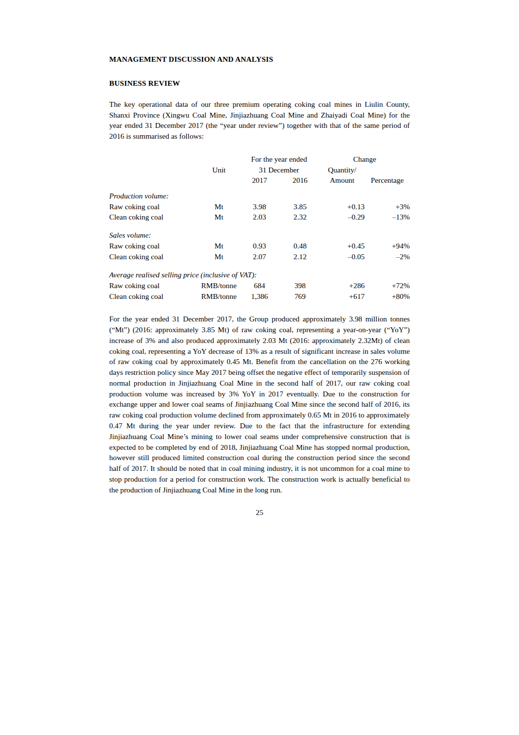MANAGEMENT DISCUSSION AND ANALYSIS
BUSINESS REVIEW
The key operational data of our three premium operating coking coal mines in Liulin County, Shanxi Province (Xingwu Coal Mine, Jinjiazhuang Coal Mine and Zhaiyadi Coal Mine) for the year ended 31 December 2017 (the “year under review”) together with that of the same period of 2016 is summarised as follows:
| | | For the year ended | Change |
| | Unit | 31 December | Quantity/ | |
| | | 2017 | 2016 | Amount | Percentage |
| Production volume: |
| Raw coking coal | Mt | 3.98 | 3.85 | +0.13 | +3% |
| Clean coking coal | Mt | 2.03 | 2.32 | –0.29 | –13% |
| Sales volume: |
| Raw coking coal | Mt | 0.93 | 0.48 | +0.45 | +94% |
| Clean coking coal | Mt | 2.07 | 2.12 | –0.05 | –2% |
| Average realised selling price (inclusive of VAT): |
| Raw coking coal | RMB/tonne | 684 | 398 | +286 | +72% |
| Clean coking coal | RMB/tonne | 1,386 | 769 | +617 | +80% |
For the year ended 31 December 2017, the Group produced approximately 3.98 million tonnes (“Mt”) (2016: approximately 3.85 Mt) of raw coking coal, representing a year-on-year (“YoY”) increase of 3% and also produced approximately 2.03 Mt (2016: approximately 2.32Mt) of clean coking coal, representing a YoY decrease of 13% as a result of significant increase in sales volume of raw coking coal by approximately 0.45 Mt. Benefit from the cancellation on the 276 working days restriction policy since May 2017 being offset the negative effect of temporarily suspension of normal production in Jinjiazhuang Coal Mine in the second half of 2017, our raw coking coal production volume was increased by 3% YoY in 2017 eventually. Due to the construction for exchange upper and lower coal seams of Jinjiazhuang Coal Mine since the second half of 2016, its raw coking coal production volume declined from approximately 0.65 Mt in 2016 to approximately 0.47 Mt during the year under review. Due to the fact that the infrastructure for extending Jinjiazhuang Coal Mine’s mining to lower coal seams under comprehensive construction that is expected to be completed by end of 2018, Jinjiazhuang Coal Mine has stopped normal production, however still produced limited construction coal during the construction period since the second half of 2017. It should be noted that in coal mining industry, it is not uncommon for a coal mine to stop production for a period for construction work. The construction work is actually beneficial to the production of Jinjiazhuang Coal Mine in the long run.
25